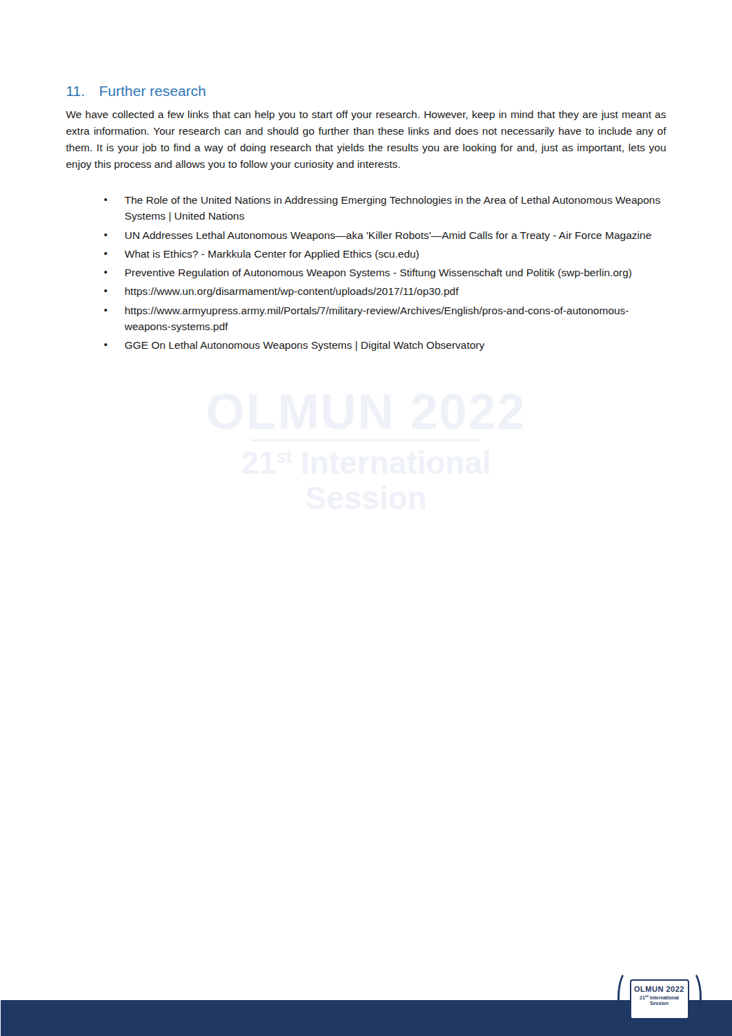OLMUN 2022
21st International
Session
11. Further research
We have collected a few links that can help you to start off your research. However, keep in mind that they are just meant as extra information. Your research can and should go further than these links and does not necessarily have to include any of them. It is your job to find a way of doing research that yields the results you are looking for and, just as important, lets you enjoy this process and allows you to follow your curiosity and interests.
The Role of the United Nations in Addressing Emerging Technologies in the Area of Lethal Autonomous Weapons Systems | United Nations
UN Addresses Lethal Autonomous Weapons—aka 'Killer Robots'—Amid Calls for a Treaty - Air Force Magazine
What is Ethics? - Markkula Center for Applied Ethics (scu.edu)
Preventive Regulation of Autonomous Weapon Systems - Stiftung Wissenschaft und Politik (swp-berlin.org)
https://www.un.org/disarmament/wp-content/uploads/2017/11/op30.pdf
https://www.armyupress.army.mil/Portals/7/military-review/Archives/English/pros-and-cons-of-autonomous-weapons-systems.pdf
GGE On Lethal Autonomous Weapons Systems | Digital Watch Observatory
OLMUN 2022
21st International
Session